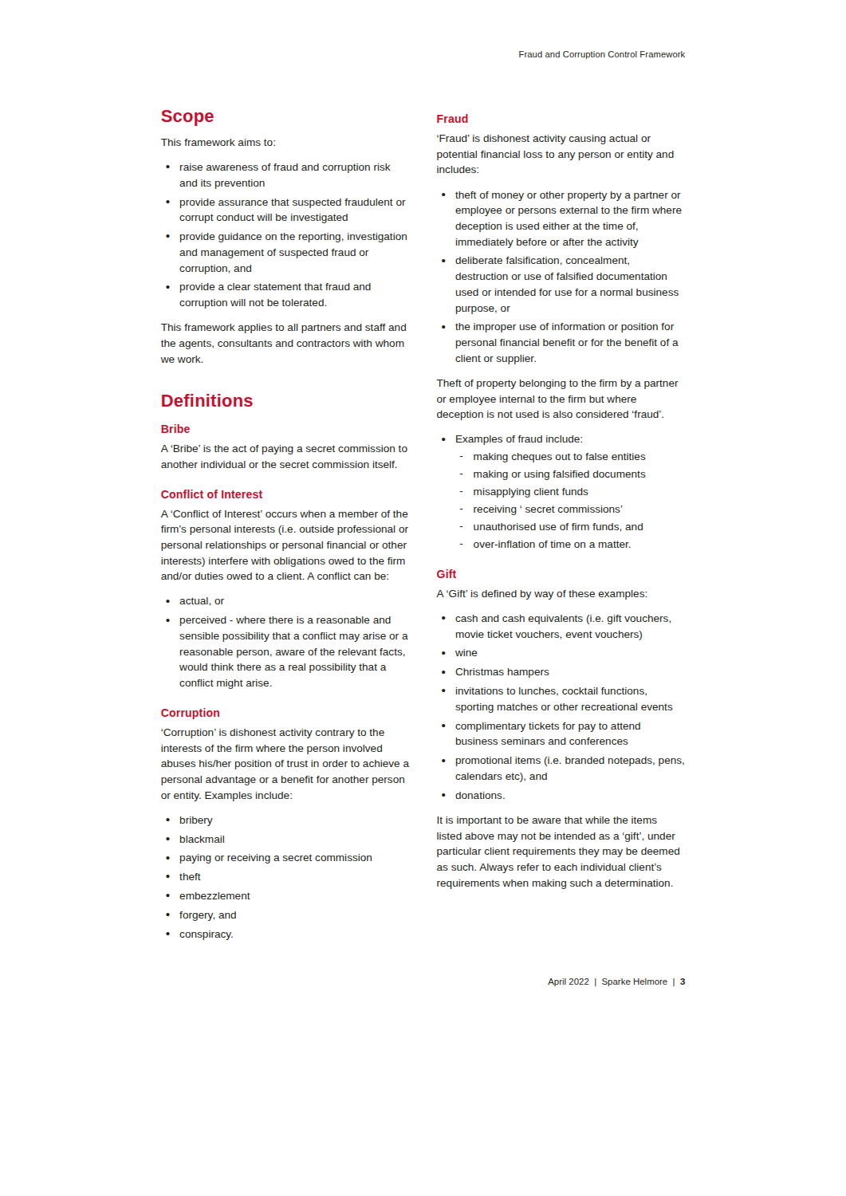Fraud and Corruption Control Framework
Scope
This framework aims to:
raise awareness of fraud and corruption risk and its prevention
provide assurance that suspected fraudulent or corrupt conduct will be investigated
provide guidance on the reporting, investigation and management of suspected fraud or corruption, and
provide a clear statement that fraud and corruption will not be tolerated.
This framework applies to all partners and staff and the agents, consultants and contractors with whom we work.
Definitions
Bribe
A ‘Bribe’ is the act of paying a secret commission to another individual or the secret commission itself.
Conflict of Interest
A ‘Conflict of Interest’ occurs when a member of the firm’s personal interests (i.e. outside professional or personal relationships or personal financial or other interests) interfere with obligations owed to the firm and/or duties owed to a client. A conflict can be:
actual, or
perceived - where there is a reasonable and sensible possibility that a conflict may arise or a reasonable person, aware of the relevant facts, would think there as a real possibility that a conflict might arise.
Corruption
‘Corruption’ is dishonest activity contrary to the interests of the firm where the person involved abuses his/her position of trust in order to achieve a personal advantage or a benefit for another person or entity. Examples include:
bribery
blackmail
paying or receiving a secret commission
theft
embezzlement
forgery, and
conspiracy.
Fraud
‘Fraud’ is dishonest activity causing actual or potential financial loss to any person or entity and includes:
theft of money or other property by a partner or employee or persons external to the firm where deception is used either at the time of, immediately before or after the activity
deliberate falsification, concealment, destruction or use of falsified documentation used or intended for use for a normal business purpose, or
the improper use of information or position for personal financial benefit or for the benefit of a client or supplier.
Theft of property belonging to the firm by a partner or employee internal to the firm but where deception is not used is also considered ‘fraud’.
Examples of fraud include:
making cheques out to false entities
making or using falsified documents
misapplying client funds
receiving ‘ secret commissions’
unauthorised use of firm funds, and
over-inflation of time on a matter.
Gift
A ‘Gift’ is defined by way of these examples:
cash and cash equivalents (i.e. gift vouchers, movie ticket vouchers, event vouchers)
wine
Christmas hampers
invitations to lunches, cocktail functions, sporting matches or other recreational events
complimentary tickets for pay to attend business seminars and conferences
promotional items (i.e. branded notepads, pens, calendars etc), and
donations.
It is important to be aware that while the items listed above may not be intended as a ‘gift’, under particular client requirements they may be deemed as such. Always refer to each individual client’s requirements when making such a determination.
April 2022 | Sparke Helmore | 3